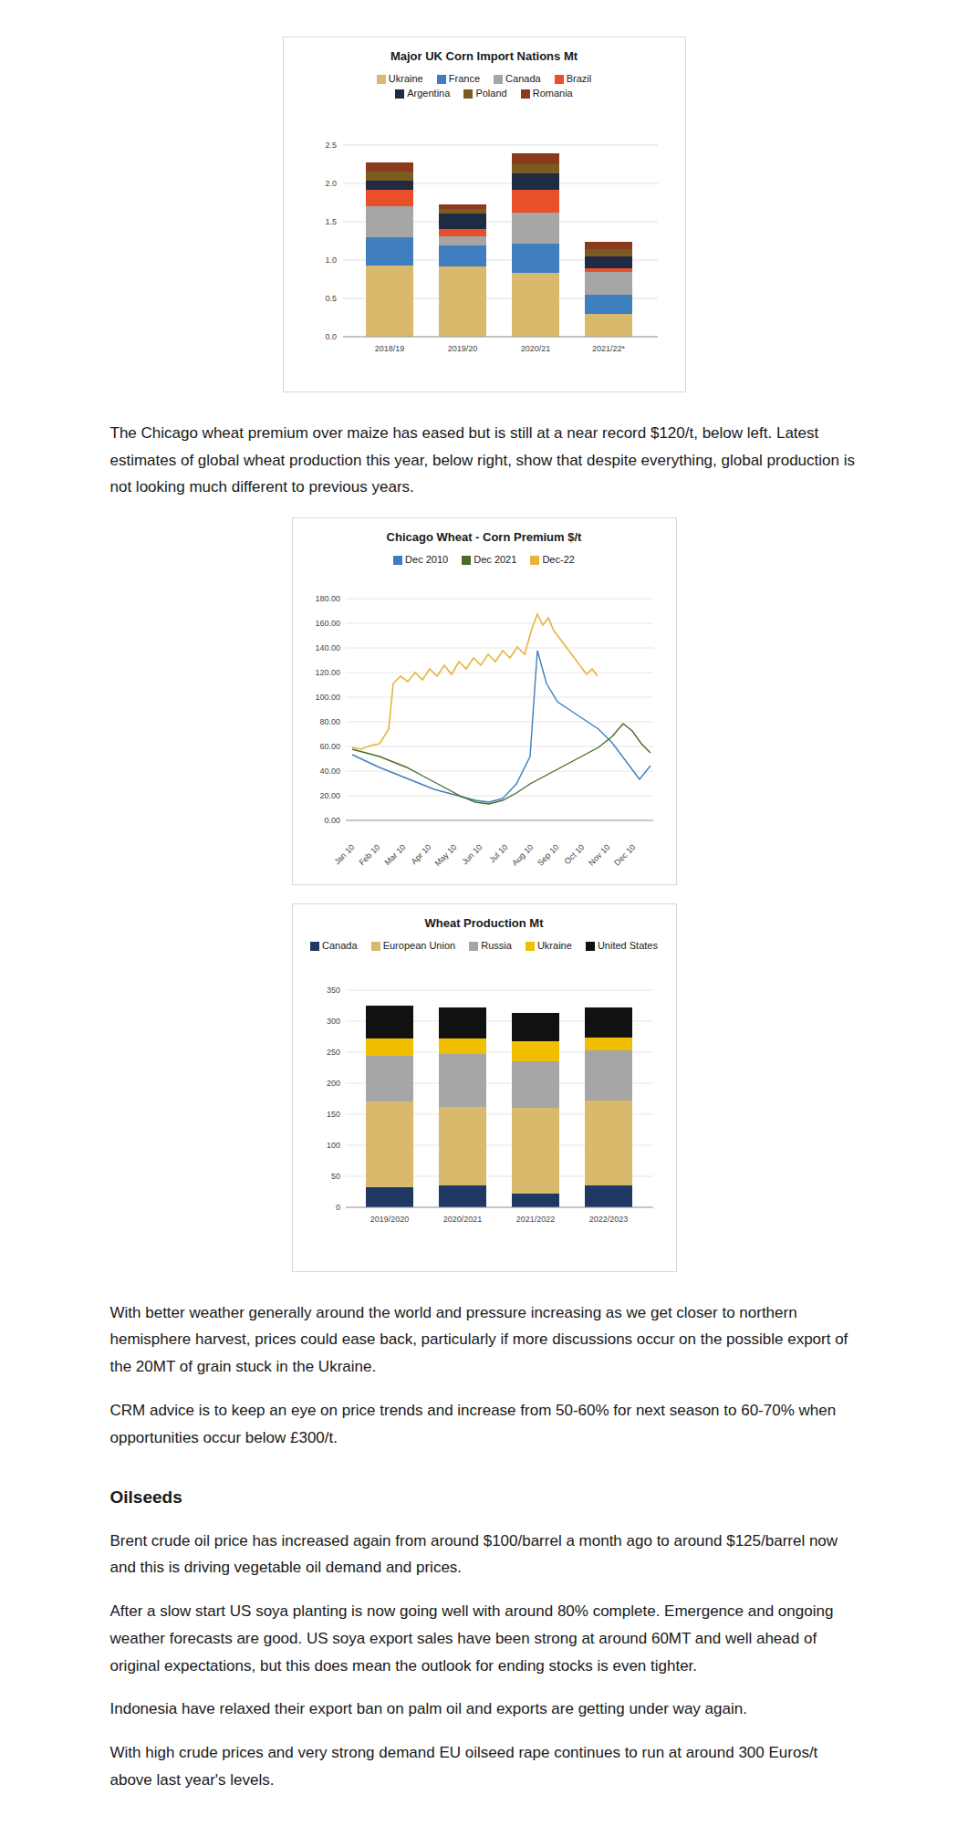Major UK Corn Import Nations Mt
Ukraine France Canada Brazil
Argentina Poland Romania
0.0 0.5 1.0 1.5 2.0 2.5 2018/19 : Ukraine .93, France .37, Canada .40, Brazil .22, Argentina .12, Poland .12, Romania .12 (total ~2.28) 2018/19 2019/20 2020/21 2021/22*
The Chicago wheat premium over maize has eased but is still at a near record $120/t, below left. Latest estimates of global wheat production this year, below right, show that despite everything, global production is not looking much different to previous years.
Chicago Wheat - Corn Premium $/t
Dec 2010 Dec 2021 Dec-22
0.00 20.00 40.00 60.00 80.00 100.00 120.00 140.00 160.00 180.00 Jan 10 Feb 10 Mar 10 Apr 10 May 10 Jun 10 Jul 10 Aug 10 Sep 10 Oct 10 Nov 10 Dec 10
Wheat Production Mt
Canada European Union Russia Ukraine United States
0 50 100 150 200 250 300 350 2019/2020 2020/2021 2021/2022 2022/2023
With better weather generally around the world and pressure increasing as we get closer to northern hemisphere harvest, prices could ease back, particularly if more discussions occur on the possible export of the 20MT of grain stuck in the Ukraine.
CRM advice is to keep an eye on price trends and increase from 50-60% for next season to 60-70% when opportunities occur below £300/t.
Oilseeds
Brent crude oil price has increased again from around $100/barrel a month ago to around $125/barrel now and this is driving vegetable oil demand and prices.
After a slow start US soya planting is now going well with around 80% complete. Emergence and ongoing weather forecasts are good. US soya export sales have been strong at around 60MT and well ahead of original expectations, but this does mean the outlook for ending stocks is even tighter.
Indonesia have relaxed their export ban on palm oil and exports are getting under way again.
With high crude prices and very strong demand EU oilseed rape continues to run at around 300 Euros/t above last year's levels.